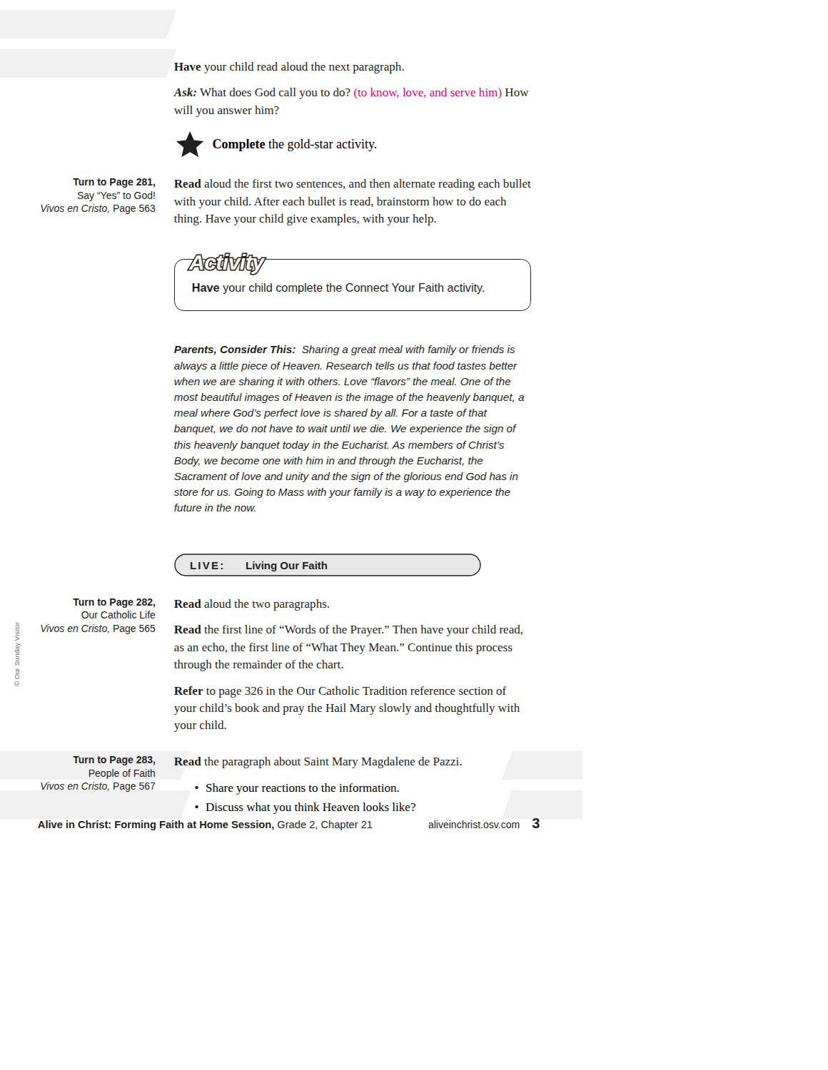Have your child read aloud the next paragraph.
Ask: What does God call you to do? (to know, love, and serve him) How will you answer him?
Complete the gold-star activity.
Turn to Page 281,
Say “Yes” to God!
Vivos en Cristo, Page 563
Read aloud the first two sentences, and then alternate reading each bullet with your child. After each bullet is read, brainstorm how to do each thing. Have your child give examples, with your help.
Activity
Have your child complete the Connect Your Faith activity.
Parents, Consider This: Sharing a great meal with family or friends is always a little piece of Heaven. Research tells us that food tastes better when we are sharing it with others. Love “flavors” the meal. One of the most beautiful images of Heaven is the image of the heavenly banquet, a meal where God’s perfect love is shared by all. For a taste of that banquet, we do not have to wait until we die. We experience the sign of this heavenly banquet today in the Eucharist. As members of Christ’s Body, we become one with him in and through the Eucharist, the Sacrament of love and unity and the sign of the glorious end God has in store for us. Going to Mass with your family is a way to experience the future in the now.
LIVE: Living Our Faith
Turn to Page 282,
Our Catholic Life
Vivos en Cristo, Page 565
Read aloud the two paragraphs.
Read the first line of “Words of the Prayer.” Then have your child read, as an echo, the first line of “What They Mean.” Continue this process through the remainder of the chart.
Refer to page 326 in the Our Catholic Tradition reference section of your child’s book and pray the Hail Mary slowly and thoughtfully with your child.
Turn to Page 283,
People of Faith
Vivos en Cristo, Page 567
Read the paragraph about Saint Mary Magdalene de Pazzi.
Share your reactions to the information.
Discuss what you think Heaven looks like?
© Our Sunday Visitor
Alive in Christ: Forming Faith at Home Session, Grade 2, Chapter 21
aliveinchrist.osv.com 3